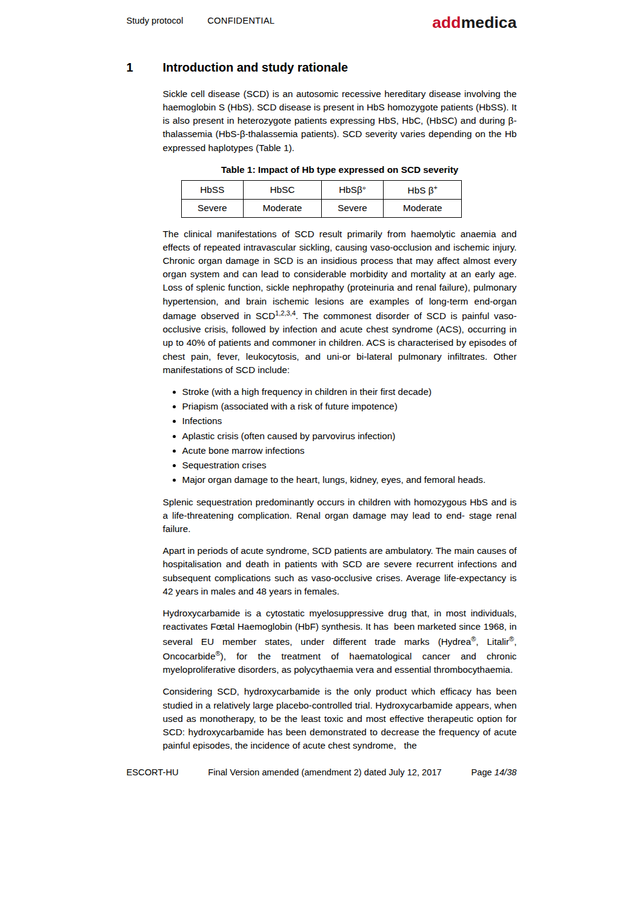Study protocol
CONFIDENTIAL
add medica
1 Introduction and study rationale
Sickle cell disease (SCD) is an autosomic recessive hereditary disease involving the haemoglobin S (HbS). SCD disease is present in HbS homozygote patients (HbSS). It is also present in heterozygote patients expressing HbS, HbC, (HbSC) and during β-thalassemia (HbS-β-thalassemia patients). SCD severity varies depending on the Hb expressed haplotypes (Table 1).
Table 1: Impact of Hb type expressed on SCD severity
| HbSS | HbSC | HbSβ° | HbS β + |
| Severe | Moderate | Severe | Moderate |
The clinical manifestations of SCD result primarily from haemolytic anaemia and effects of repeated intravascular sickling, causing vaso-occlusion and ischemic injury. Chronic organ damage in SCD is an insidious process that may affect almost every organ system and can lead to considerable morbidity and mortality at an early age. Loss of splenic function, sickle nephropathy (proteinuria and renal failure), pulmonary hypertension, and brain ischemic lesions are examples of long-term end-organ damage observed in SCD1,2,3,4. The commonest disorder of SCD is painful vaso-occlusive crisis, followed by infection and acute chest syndrome (ACS), occurring in up to 40% of patients and commoner in children. ACS is characterised by episodes of chest pain, fever, leukocytosis, and uni-or bi-lateral pulmonary infiltrates. Other manifestations of SCD include:
Stroke (with a high frequency in children in their first decade)
Priapism (associated with a risk of future impotence)
Infections
Aplastic crisis (often caused by parvovirus infection)
Acute bone marrow infections
Sequestration crises
Major organ damage to the heart, lungs, kidney, eyes, and femoral heads.
Splenic sequestration predominantly occurs in children with homozygous HbS and is a life-threatening complication. Renal organ damage may lead to end- stage renal failure.
Apart in periods of acute syndrome, SCD patients are ambulatory. The main causes of hospitalisation and death in patients with SCD are severe recurrent infections and subsequent complications such as vaso-occlusive crises. Average life-expectancy is 42 years in males and 48 years in females.
Hydroxycarbamide is a cytostatic myelosuppressive drug that, in most individuals, reactivates Fœtal Haemoglobin (HbF) synthesis. It has been marketed since 1968, in several EU member states, under different trade marks (Hydrea®, Litalir®, Oncocarbide®), for the treatment of haematological cancer and chronic myeloproliferative disorders, as polycythaemia vera and essential thrombocythaemia.
Considering SCD, hydroxycarbamide is the only product which efficacy has been studied in a relatively large placebo-controlled trial. Hydroxycarbamide appears, when used as monotherapy, to be the least toxic and most effective therapeutic option for SCD: hydroxycarbamide has been demonstrated to decrease the frequency of acute painful episodes, the incidence of acute chest syndrome, the
ESCORT-HU
Final Version amended (amendment 2) dated July 12, 2017
Page 14/38